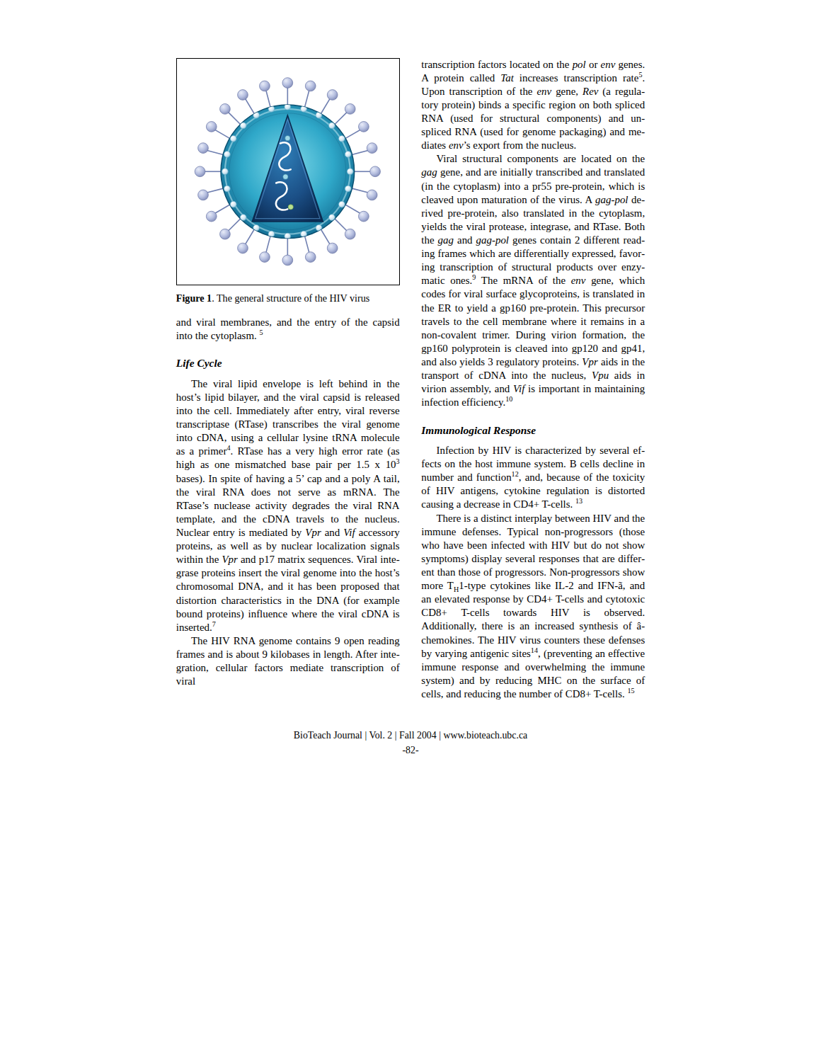Figure 1. The general structure of the HIV virus
and viral membranes, and the entry of the capsid into the cytoplasm. 5
Life Cycle
The viral lipid envelope is left behind in the host’s lipid bilayer, and the viral capsid is released into the cell. Immediately after entry, viral reverse transcriptase (RTase) transcribes the viral genome into cDNA, using a cellular lysine tRNA molecule as a primer4. RTase has a very high error rate (as high as one mismatched base pair per 1.5 x 103 bases). In spite of having a 5’ cap and a poly A tail, the viral RNA does not serve as mRNA. The RTase’s nuclease activity degrades the viral RNA template, and the cDNA travels to the nucleus. Nuclear entry is mediated by Vpr and Vif accessory proteins, as well as by nuclear localization signals within the Vpr and p17 matrix sequences. Viral integrase proteins insert the viral genome into the host’s chromosomal DNA, and it has been proposed that distortion characteristics in the DNA (for example bound proteins) influence where the viral cDNA is inserted.7
The HIV RNA genome contains 9 open reading frames and is about 9 kilobases in length. After integration, cellular factors mediate transcription of viral
transcription factors located on the pol or env genes. A protein called Tat increases transcription rate5. Upon transcription of the env gene, Rev (a regulatory protein) binds a specific region on both spliced RNA (used for structural components) and un-spliced RNA (used for genome packaging) and mediates env’s export from the nucleus.
Viral structural components are located on the gag gene, and are initially transcribed and translated (in the cytoplasm) into a pr55 pre-protein, which is cleaved upon maturation of the virus. A gag-pol derived pre-protein, also translated in the cytoplasm, yields the viral protease, integrase, and RTase. Both the gag and gag-pol genes contain 2 different reading frames which are differentially expressed, favoring transcription of structural products over enzymatic ones.9 The mRNA of the env gene, which codes for viral surface glycoproteins, is translated in the ER to yield a gp160 pre-protein. This precursor travels to the cell membrane where it remains in a non-covalent trimer. During virion formation, the gp160 polyprotein is cleaved into gp120 and gp41, and also yields 3 regulatory proteins. Vpr aids in the transport of cDNA into the nucleus, Vpu aids in virion assembly, and Vif is important in maintaining infection efficiency.10
Immunological Response
Infection by HIV is characterized by several effects on the host immune system. B cells decline in number and function12, and, because of the toxicity of HIV antigens, cytokine regulation is distorted causing a decrease in CD4+ T-cells. 13
There is a distinct interplay between HIV and the immune defenses. Typical non-progressors (those who have been infected with HIV but do not show symptoms) display several responses that are different than those of progressors. Non-progressors show more TH1-type cytokines like IL-2 and IFN-ã, and an elevated response by CD4+ T-cells and cytotoxic CD8+ T-cells towards HIV is observed. Additionally, there is an increased synthesis of â-chemokines. The HIV virus counters these defenses by varying antigenic sites14, (preventing an effective immune response and overwhelming the immune system) and by reducing MHC on the surface of cells, and reducing the number of CD8+ T-cells. 15
BioTeach Journal | Vol. 2 | Fall 2004 | www.bioteach.ubc.ca
-82-